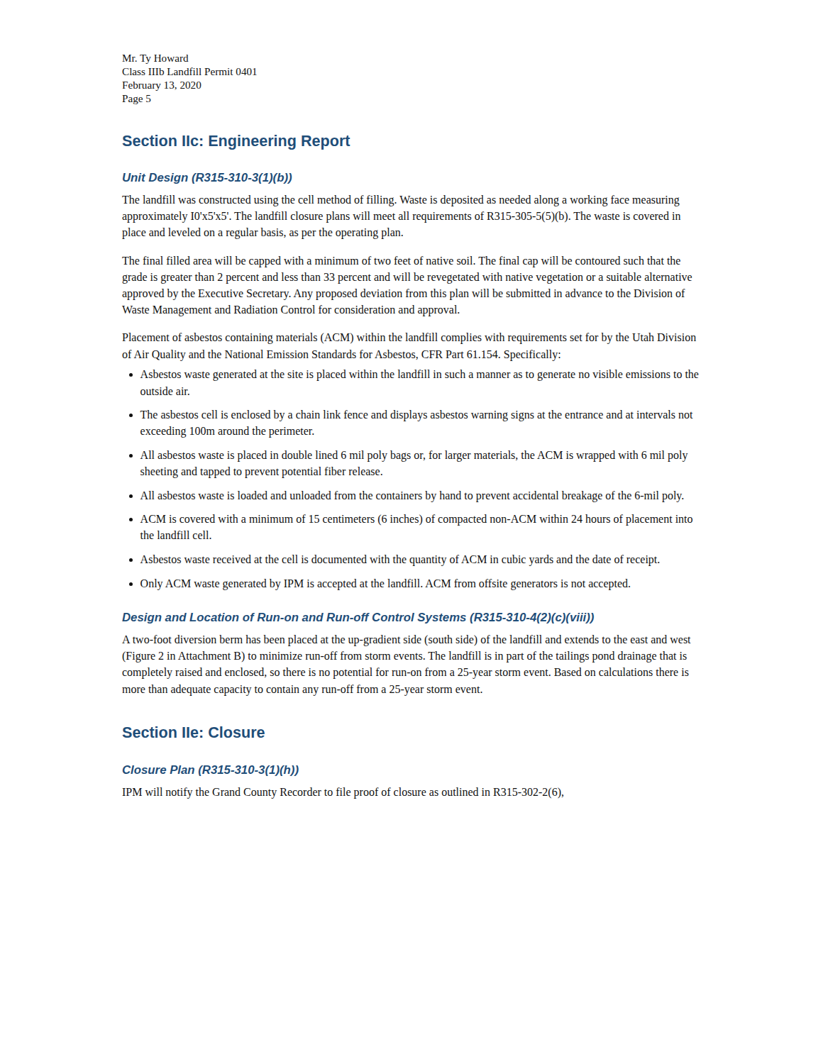Mr. Ty Howard
Class IIIb Landfill Permit 0401
February 13, 2020
Page 5
Section IIc: Engineering Report
Unit Design (R315-310-3(1)(b))
The landfill was constructed using the cell method of filling. Waste is deposited as needed along a working face measuring approximately I0'x5'x5'. The landfill closure plans will meet all requirements of R315-305-5(5)(b). The waste is covered in place and leveled on a regular basis, as per the operating plan.
The final filled area will be capped with a minimum of two feet of native soil. The final cap will be contoured such that the grade is greater than 2 percent and less than 33 percent and will be revegetated with native vegetation or a suitable alternative approved by the Executive Secretary. Any proposed deviation from this plan will be submitted in advance to the Division of Waste Management and Radiation Control for consideration and approval.
Placement of asbestos containing materials (ACM) within the landfill complies with requirements set for by the Utah Division of Air Quality and the National Emission Standards for Asbestos, CFR Part 61.154. Specifically:
Asbestos waste generated at the site is placed within the landfill in such a manner as to generate no visible emissions to the outside air.
The asbestos cell is enclosed by a chain link fence and displays asbestos warning signs at the entrance and at intervals not exceeding 100m around the perimeter.
All asbestos waste is placed in double lined 6 mil poly bags or, for larger materials, the ACM is wrapped with 6 mil poly sheeting and tapped to prevent potential fiber release.
All asbestos waste is loaded and unloaded from the containers by hand to prevent accidental breakage of the 6-mil poly.
ACM is covered with a minimum of 15 centimeters (6 inches) of compacted non-ACM within 24 hours of placement into the landfill cell.
Asbestos waste received at the cell is documented with the quantity of ACM in cubic yards and the date of receipt.
Only ACM waste generated by IPM is accepted at the landfill. ACM from offsite generators is not accepted.
Design and Location of Run-on and Run-off Control Systems (R315-310-4(2)(c)(viii))
A two-foot diversion berm has been placed at the up-gradient side (south side) of the landfill and extends to the east and west (Figure 2 in Attachment B) to minimize run-off from storm events. The landfill is in part of the tailings pond drainage that is completely raised and enclosed, so there is no potential for run-on from a 25-year storm event. Based on calculations there is more than adequate capacity to contain any run-off from a 25-year storm event.
Section IIe: Closure
Closure Plan (R315-310-3(1)(h))
IPM will notify the Grand County Recorder to file proof of closure as outlined in R315-302-2(6),